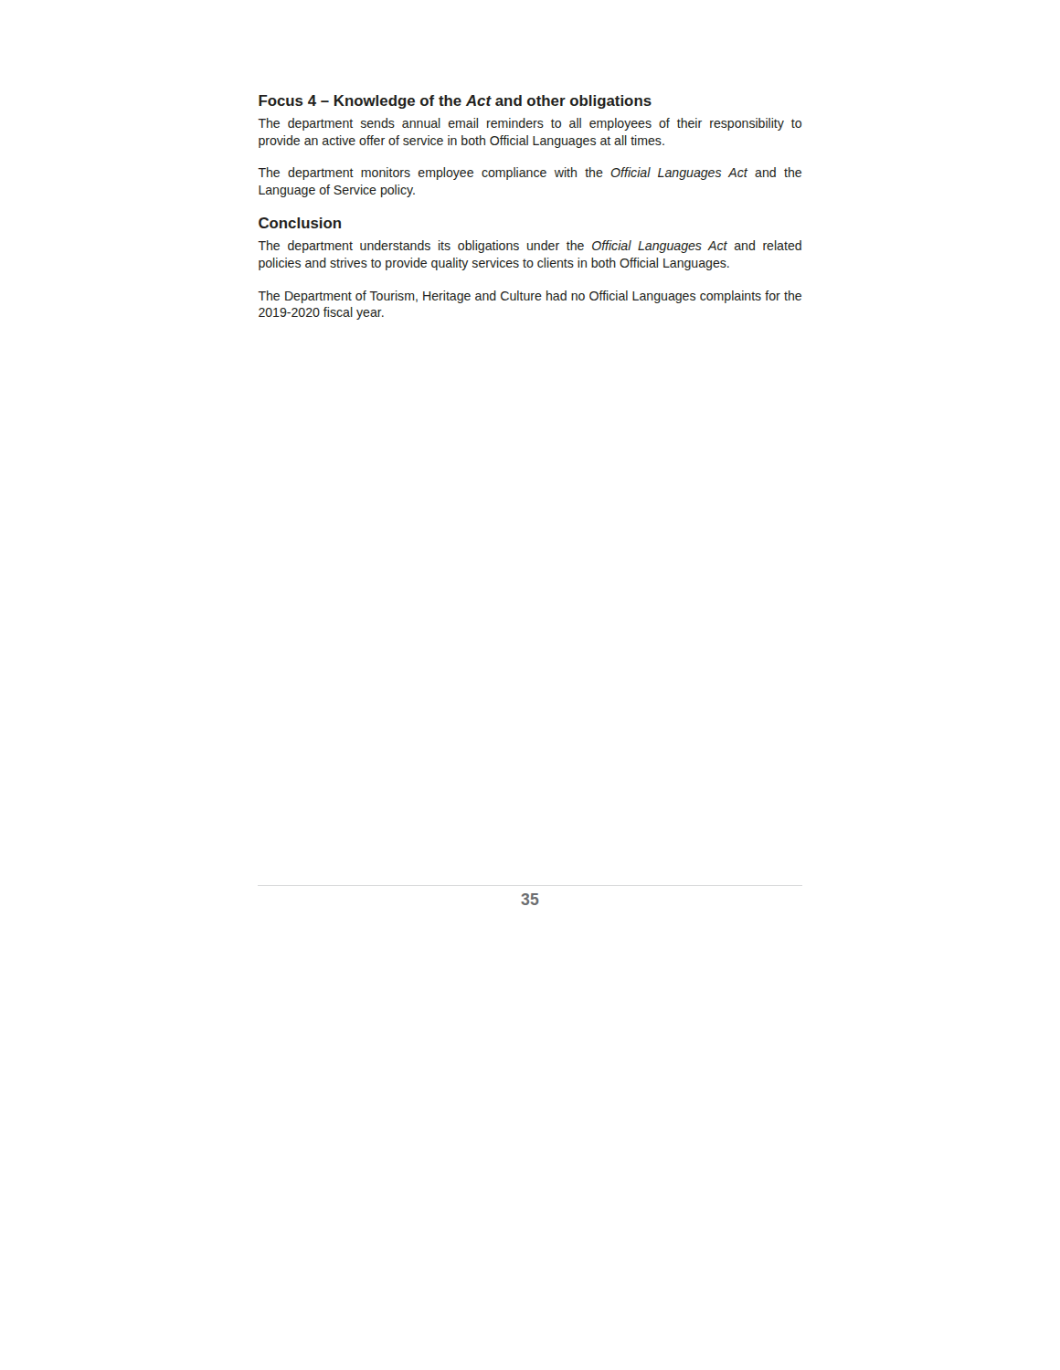Focus 4 – Knowledge of the Act and other obligations
The department sends annual email reminders to all employees of their responsibility to provide an active offer of service in both Official Languages at all times.
The department monitors employee compliance with the Official Languages Act and the Language of Service policy.
Conclusion
The department understands its obligations under the Official Languages Act and related policies and strives to provide quality services to clients in both Official Languages.
The Department of Tourism, Heritage and Culture had no Official Languages complaints for the 2019-2020 fiscal year.
35